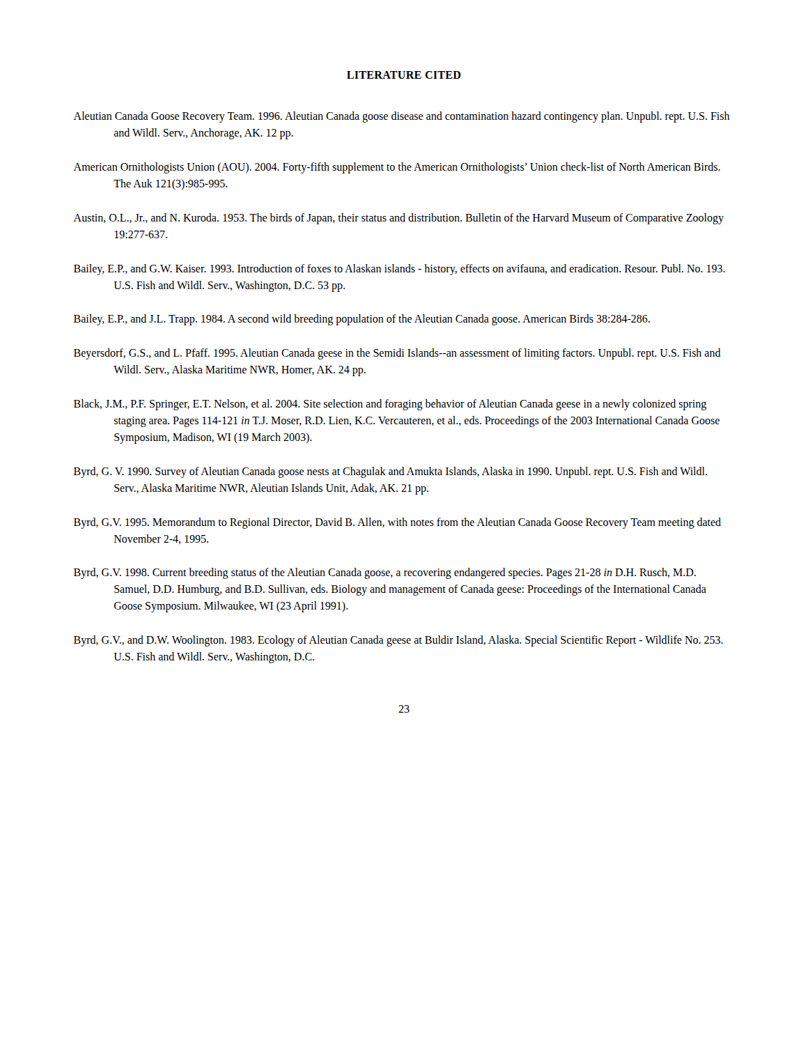LITERATURE CITED
Aleutian Canada Goose Recovery Team. 1996. Aleutian Canada goose disease and contamination hazard contingency plan. Unpubl. rept. U.S. Fish and Wildl. Serv., Anchorage, AK. 12 pp.
American Ornithologists Union (AOU). 2004. Forty-fifth supplement to the American Ornithologists’ Union check-list of North American Birds. The Auk 121(3):985-995.
Austin, O.L., Jr., and N. Kuroda. 1953. The birds of Japan, their status and distribution. Bulletin of the Harvard Museum of Comparative Zoology 19:277-637.
Bailey, E.P., and G.W. Kaiser. 1993. Introduction of foxes to Alaskan islands - history, effects on avifauna, and eradication. Resour. Publ. No. 193. U.S. Fish and Wildl. Serv., Washington, D.C. 53 pp.
Bailey, E.P., and J.L. Trapp. 1984. A second wild breeding population of the Aleutian Canada goose. American Birds 38:284-286.
Beyersdorf, G.S., and L. Pfaff. 1995. Aleutian Canada geese in the Semidi Islands--an assessment of limiting factors. Unpubl. rept. U.S. Fish and Wildl. Serv., Alaska Maritime NWR, Homer, AK. 24 pp.
Black, J.M., P.F. Springer, E.T. Nelson, et al. 2004. Site selection and foraging behavior of Aleutian Canada geese in a newly colonized spring staging area. Pages 114-121 in T.J. Moser, R.D. Lien, K.C. Vercauteren, et al., eds. Proceedings of the 2003 International Canada Goose Symposium, Madison, WI (19 March 2003).
Byrd, G. V. 1990. Survey of Aleutian Canada goose nests at Chagulak and Amukta Islands, Alaska in 1990. Unpubl. rept. U.S. Fish and Wildl. Serv., Alaska Maritime NWR, Aleutian Islands Unit, Adak, AK. 21 pp.
Byrd, G.V. 1995. Memorandum to Regional Director, David B. Allen, with notes from the Aleutian Canada Goose Recovery Team meeting dated November 2-4, 1995.
Byrd, G.V. 1998. Current breeding status of the Aleutian Canada goose, a recovering endangered species. Pages 21-28 in D.H. Rusch, M.D. Samuel, D.D. Humburg, and B.D. Sullivan, eds. Biology and management of Canada geese: Proceedings of the International Canada Goose Symposium. Milwaukee, WI (23 April 1991).
Byrd, G.V., and D.W. Woolington. 1983. Ecology of Aleutian Canada geese at Buldir Island, Alaska. Special Scientific Report - Wildlife No. 253. U.S. Fish and Wildl. Serv., Washington, D.C.
23